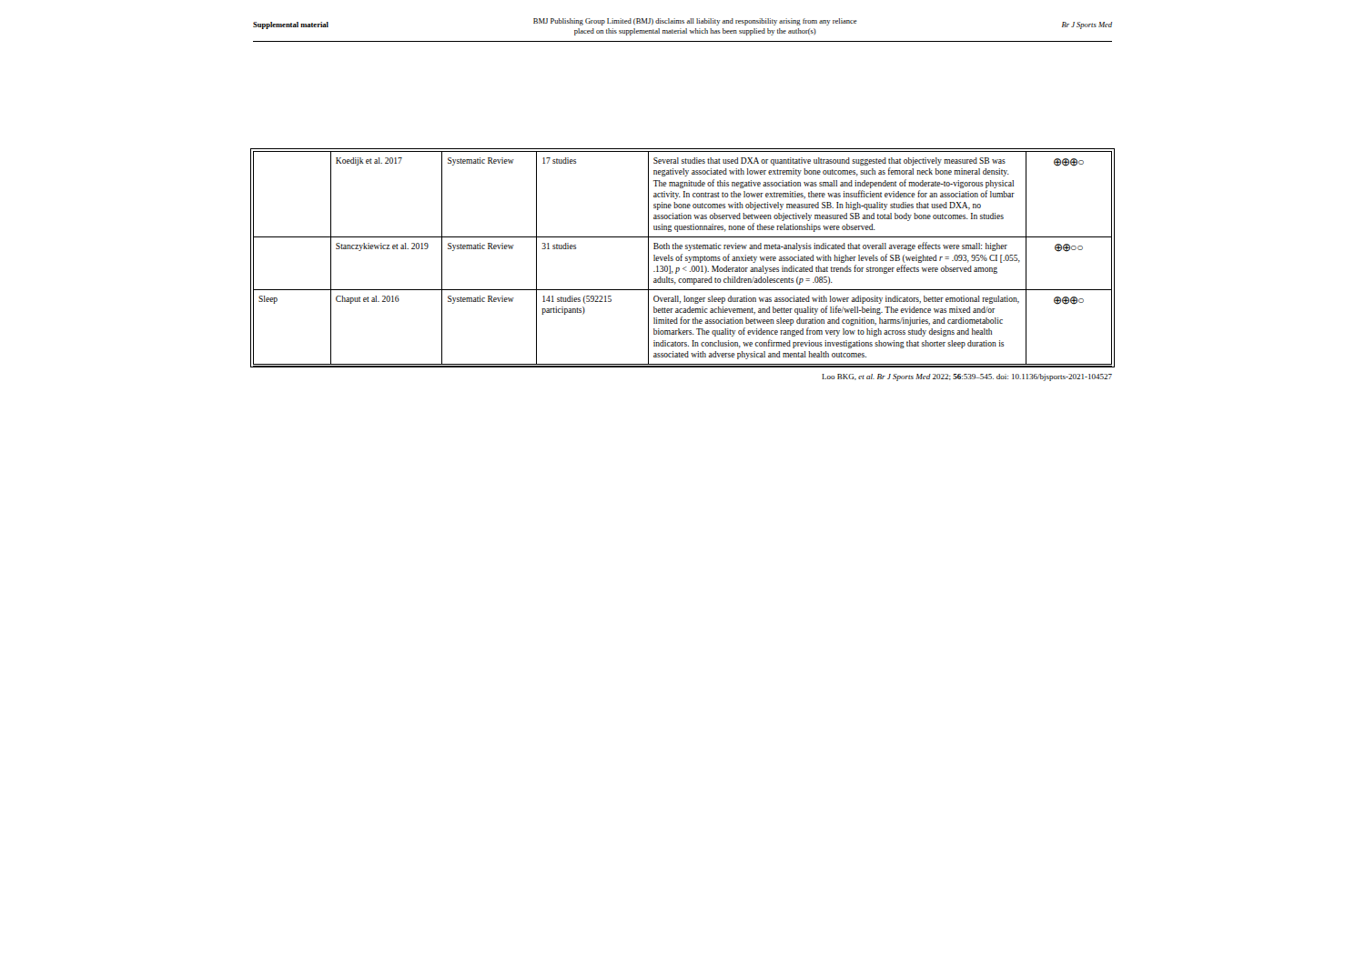Supplemental material
BMJ Publishing Group Limited (BMJ) disclaims all liability and responsibility arising from any reliance
placed on this supplemental material which has been supplied by the author(s)
Br J Sports Med
| | Koedijk et al. 2017 | Systematic Review | 17 studies | Several studies that used DXA or quantitative ultrasound suggested that objectively measured SB was negatively associated with lower extremity bone outcomes, such as femoral neck bone mineral density. The magnitude of this negative association was small and independent of moderate-to-vigorous physical activity. In contrast to the lower extremities, there was insufficient evidence for an association of lumbar spine bone outcomes with objectively measured SB. In high-quality studies that used DXA, no association was observed between objectively measured SB and total body bone outcomes. In studies using questionnaires, none of these relationships were observed. | ⊕⊕⊕ ○ |
| | Stanczykiewicz et al. 2019 | Systematic Review | 31 studies | Both the systematic review and meta-analysis indicated that overall average effects were small: higher levels of symptoms of anxiety were associated with higher levels of SB (weighted r = .093, 95% CI [.055, .130], p < .001). Moderator analyses indicated that trends for stronger effects were observed among adults, compared to children/adolescents ( p = .085). | ⊕⊕ ○○ |
| Sleep | Chaput et al. 2016 | Systematic Review | 141 studies (592215 participants) | Overall, longer sleep duration was associated with lower adiposity indicators, better emotional regulation, better academic achievement, and better quality of life/well-being. The evidence was mixed and/or limited for the association between sleep duration and cognition, harms/injuries, and cardiometabolic biomarkers. The quality of evidence ranged from very low to high across study designs and health indicators. In conclusion, we confirmed previous investigations showing that shorter sleep duration is associated with adverse physical and mental health outcomes. | ⊕⊕⊕ ○ |
Loo BKG, et al. Br J Sports Med 2022; 56:539–545. doi: 10.1136/bjsports-2021-104527